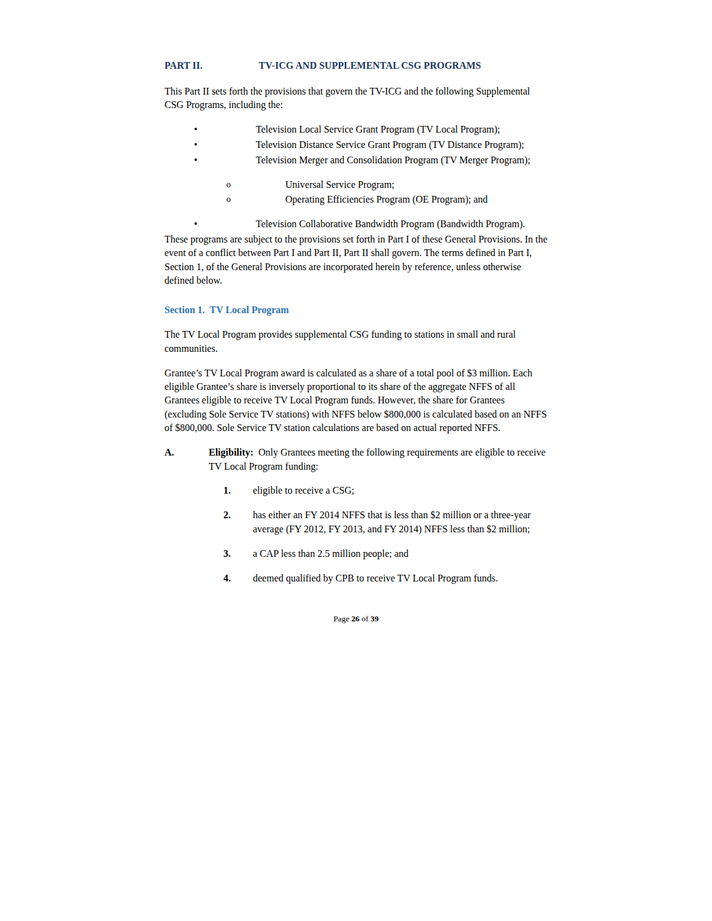PART II. TV-ICG AND SUPPLEMENTAL CSG PROGRAMS
This Part II sets forth the provisions that govern the TV-ICG and the following Supplemental CSG Programs, including the:
Television Local Service Grant Program (TV Local Program);
Television Distance Service Grant Program (TV Distance Program);
Television Merger and Consolidation Program (TV Merger Program);
Universal Service Program;
Operating Efficiencies Program (OE Program); and
Television Collaborative Bandwidth Program (Bandwidth Program).
These programs are subject to the provisions set forth in Part I of these General Provisions. In the event of a conflict between Part I and Part II, Part II shall govern. The terms defined in Part I, Section 1, of the General Provisions are incorporated herein by reference, unless otherwise defined below.
Section 1. TV Local Program
The TV Local Program provides supplemental CSG funding to stations in small and rural communities.
Grantee’s TV Local Program award is calculated as a share of a total pool of $3 million. Each eligible Grantee’s share is inversely proportional to its share of the aggregate NFFS of all Grantees eligible to receive TV Local Program funds. However, the share for Grantees (excluding Sole Service TV stations) with NFFS below $800,000 is calculated based on an NFFS of $800,000. Sole Service TV station calculations are based on actual reported NFFS.
A.
Eligibility: Only Grantees meeting the following requirements are eligible to receive TV Local Program funding:
1. eligible to receive a CSG;
2. has either an FY 2014 NFFS that is less than $2 million or a three-year average (FY 2012, FY 2013, and FY 2014) NFFS less than $2 million;
3. a CAP less than 2.5 million people; and
4. deemed qualified by CPB to receive TV Local Program funds.
Page 26 of 39